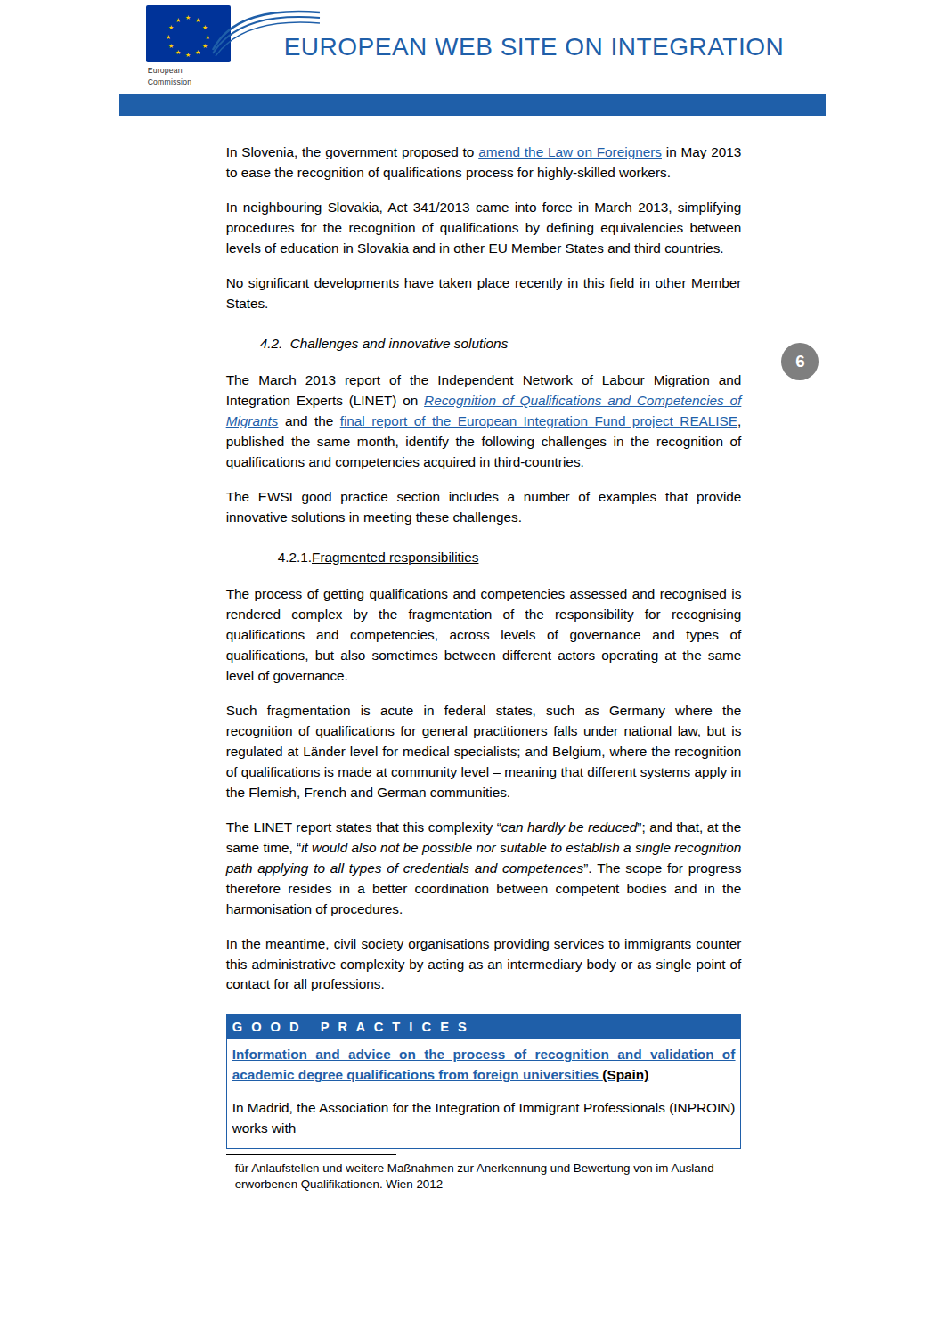★ ★ ★ ★ ★ ★ ★ ★ ★ ★ ★ ★
European
Commission
EUROPEAN WEB SITE ON INTEGRATION
6
In Slovenia, the government proposed to amend the Law on Foreigners in May 2013 to ease the recognition of qualifications process for highly-skilled workers.
In neighbouring Slovakia, Act 341/2013 came into force in March 2013, simplifying procedures for the recognition of qualifications by defining equivalencies between levels of education in Slovakia and in other EU Member States and third countries.
No significant developments have taken place recently in this field in other Member States.
4.2. Challenges and innovative solutions
The March 2013 report of the Independent Network of Labour Migration and Integration Experts (LINET) on Recognition of Qualifications and Competencies of Migrants and the final report of the European Integration Fund project REALISE, published the same month, identify the following challenges in the recognition of qualifications and competencies acquired in third-countries.
The EWSI good practice section includes a number of examples that provide innovative solutions in meeting these challenges.
4.2.1.Fragmented responsibilities
The process of getting qualifications and competencies assessed and recognised is rendered complex by the fragmentation of the responsibility for recognising qualifications and competencies, across levels of governance and types of qualifications, but also sometimes between different actors operating at the same level of governance.
Such fragmentation is acute in federal states, such as Germany where the recognition of qualifications for general practitioners falls under national law, but is regulated at Länder level for medical specialists; and Belgium, where the recognition of qualifications is made at community level – meaning that different systems apply in the Flemish, French and German communities.
The LINET report states that this complexity “can hardly be reduced”; and that, at the same time, “it would also not be possible nor suitable to establish a single recognition path applying to all types of credentials and competences”. The scope for progress therefore resides in a better coordination between competent bodies and in the harmonisation of procedures.
In the meantime, civil society organisations providing services to immigrants counter this administrative complexity by acting as an intermediary body or as single point of contact for all professions.
G O O D P R A C T I C E S
Information and advice on the process of recognition and validation of academic degree qualifications from foreign universities (Spain)
In Madrid, the Association for the Integration of Immigrant Professionals (INPROIN) works with
für Anlaufstellen und weitere Maßnahmen zur Anerkennung und Bewertung von im Ausland erworbenen Qualifikationen. Wien 2012